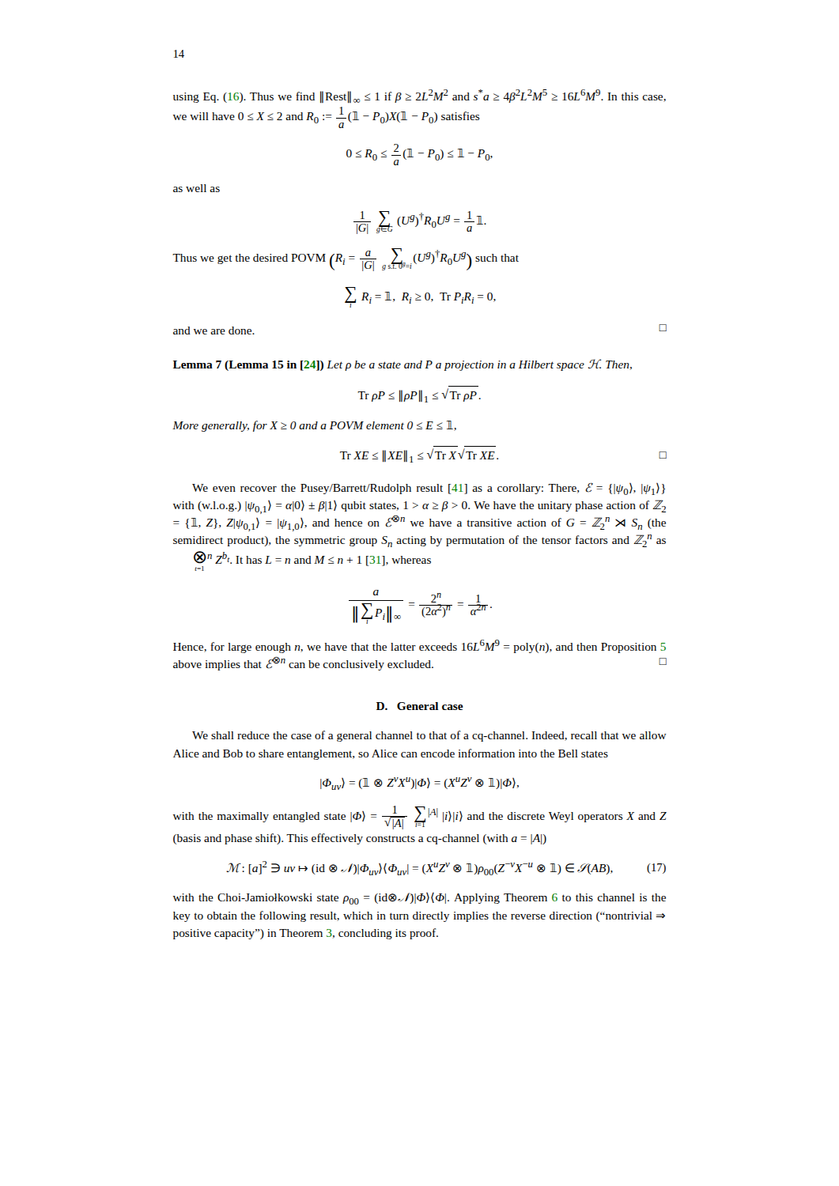14
using Eq. (16). Thus we find ∥Rest∥∞ ≤ 1 if β ≥ 2L2M2 and s*a ≥ 4β2L2M5 ≥ 16L6M9. In this case, we will have 0 ≤ X ≤ 2 and R0 := 1 a(𝟙 − P0)X(𝟙 − P0) satisfies
0 ≤ R0 ≤ 2 a(𝟙 − P0) ≤ 𝟙 − P0,
as well as
1|G| ∑g∈G (Ug)†R0Ug = 1 a 𝟙.
Thus we get the desired POVM (Ri = a|G| ∑g s.t. 0g=i(Ug)†R0Ug) such that
∑i Ri = 𝟙, Ri ≥ 0, Tr PiRi = 0,
and we are done.
Lemma 7 (Lemma 15 in [24]) Let ρ be a state and P a projection in a Hilbert space ℋ. Then,
Tr ρP ≤ ∥ρP∥1 ≤ Tr ρP.
More generally, for X ≥ 0 and a POVM element 0 ≤ E ≤ 𝟙,
Tr XE ≤ ∥XE∥1 ≤ Tr X Tr XE.
We even recover the Pusey/Barrett/Rudolph result [41] as a corollary: There, ℰ = {|ψ0⟩, |ψ1⟩} with (w.l.o.g.) |ψ0,1⟩ = α|0⟩ ± β|1⟩ qubit states, 1 > α ≥ β > 0. We have the unitary phase action of ℤ2 = {𝟙, Z}, Z|ψ0,1⟩ = |ψ1,0⟩, and hence on ℰ⊗n we have a transitive action of G = ℤ2n ⋊ Sn (the semidirect product), the symmetric group Sn acting by permutation of the tensor factors and ℤ2n as ⊗t=1n Zbt. It has L = n and M ≤ n + 1 [31], whereas
a ∥∑i Pi∥∞ = 2n(2α2)n = 1 α2n.
Hence, for large enough n, we have that the latter exceeds 16L6M9 = poly(n), and then Proposition 5 above implies that ℰ⊗n can be conclusively excluded.
D. General case
We shall reduce the case of a general channel to that of a cq-channel. Indeed, recall that we allow Alice and Bob to share entanglement, so Alice can encode information into the Bell states
|Φuv⟩ = (𝟙 ⊗ ZvXu)|Φ⟩ = (XuZv ⊗ 𝟙)|Φ⟩,
with the maximally entangled state |Φ⟩ = 1|A| ∑i=1|A| |i⟩|i⟩ and the discrete Weyl operators X and Z (basis and phase shift). This effectively constructs a cq-channel (with a = |A|)
ℳ : [a]2 ∋ uv ↦ (id ⊗ 𝒩)|Φuv⟩⟨Φuv| = (XuZv ⊗ 𝟙)ρ00(Z−vX−u ⊗ 𝟙) ∈ 𝒮(AB),
(17)
with the Choi-Jamiołkowski state ρ00 = (id⊗𝒩)|Φ⟩⟨Φ|. Applying Theorem 6 to this channel is the key to obtain the following result, which in turn directly implies the reverse direction (“nontrivial ⇒ positive capacity”) in Theorem 3, concluding its proof.